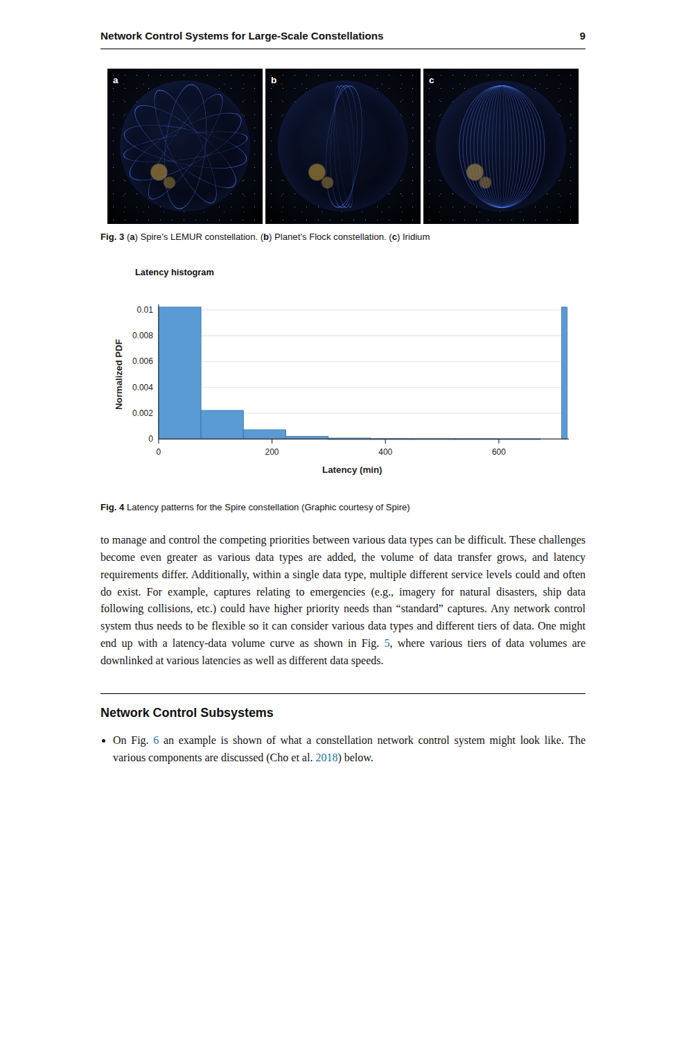Network Control Systems for Large-Scale Constellations 9
a
b
c
Fig. 3 (a) Spire’s LEMUR constellation. (b) Planet’s Flock constellation. (c) Iridium
Latency histogram
0.01 0.008 0.006 0.004 0.002 0 0 200 400 600 Latency (min) Normalized PDF
Fig. 4 Latency patterns for the Spire constellation (Graphic courtesy of Spire)
to manage and control the competing priorities between various data types can be difficult. These challenges become even greater as various data types are added, the volume of data transfer grows, and latency requirements differ. Additionally, within a single data type, multiple different service levels could and often do exist. For example, captures relating to emergencies (e.g., imagery for natural disasters, ship data following collisions, etc.) could have higher priority needs than “standard” captures. Any network control system thus needs to be flexible so it can consider various data types and different tiers of data. One might end up with a latency-data volume curve as shown in Fig. 5, where various tiers of data volumes are downlinked at various latencies as well as different data speeds.
Network Control Subsystems
On Fig. 6 an example is shown of what a constellation network control system might look like. The various components are discussed (Cho et al. 2018) below.